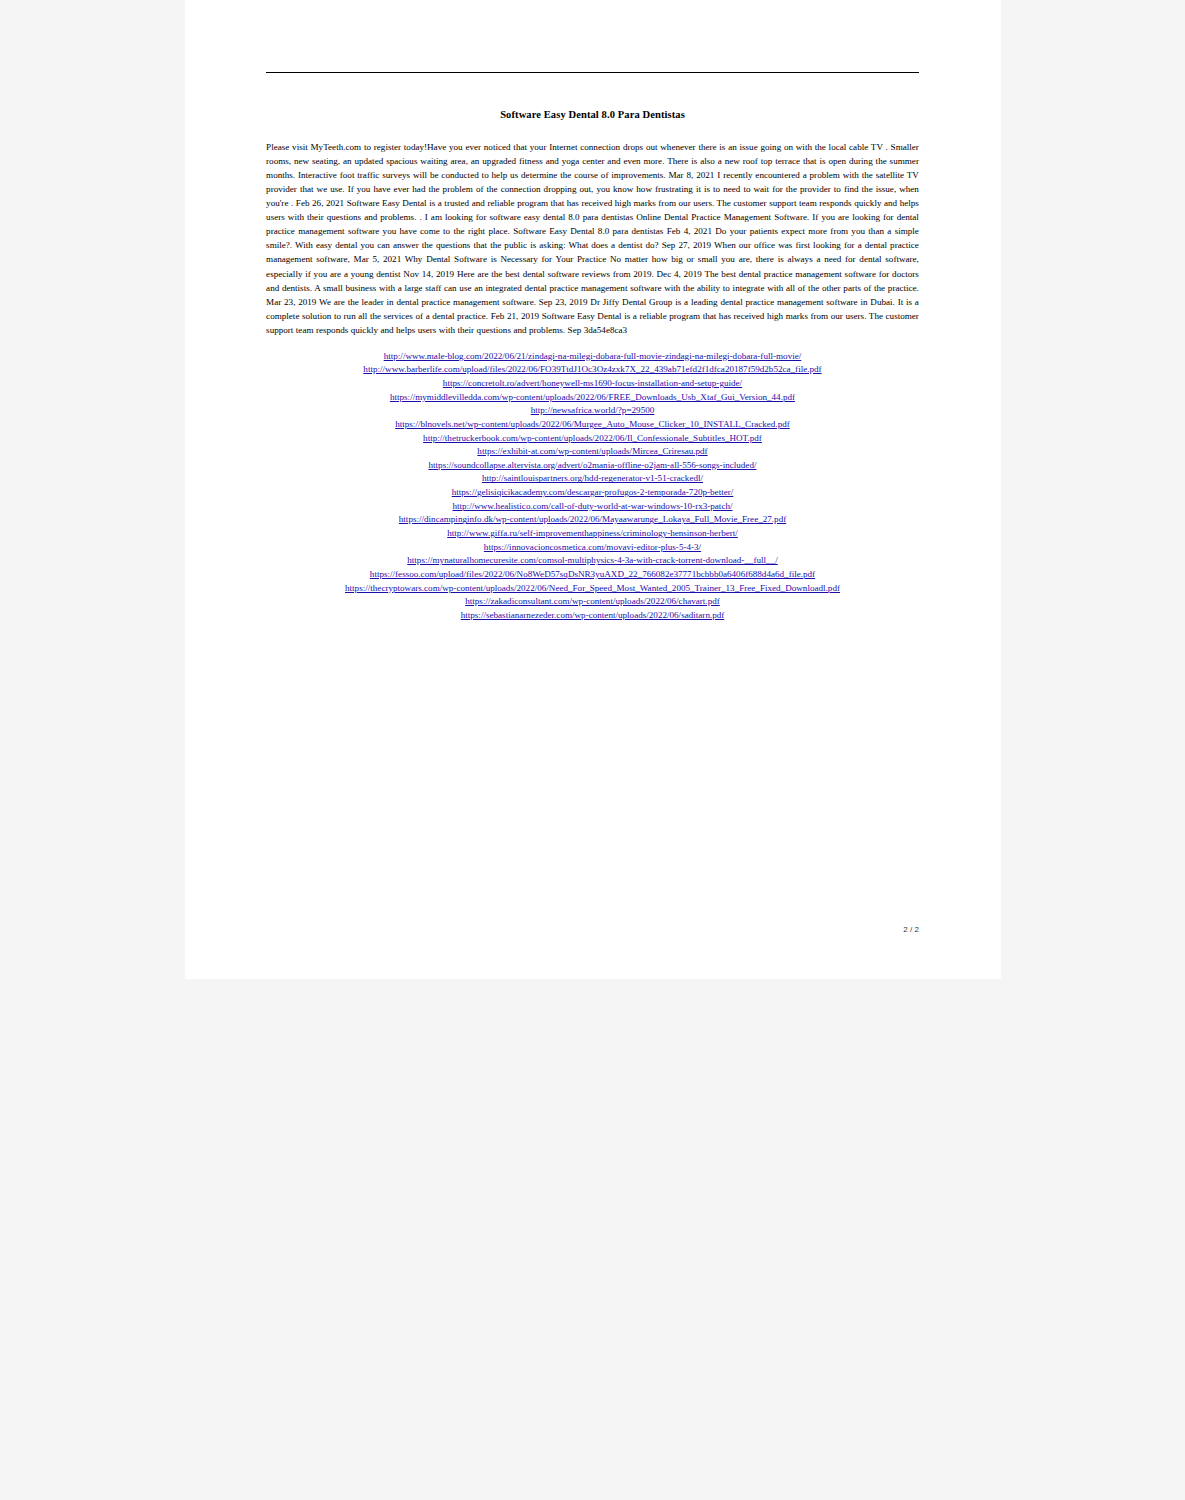Software Easy Dental 8.0 Para Dentistas
Please visit MyTeeth.com to register today!Have you ever noticed that your Internet connection drops out whenever there is an issue going on with the local cable TV . Smaller rooms, new seating, an updated spacious waiting area, an upgraded fitness and yoga center and even more. There is also a new roof top terrace that is open during the summer months. Interactive foot traffic surveys will be conducted to help us determine the course of improvements. Mar 8, 2021 I recently encountered a problem with the satellite TV provider that we use. If you have ever had the problem of the connection dropping out, you know how frustrating it is to need to wait for the provider to find the issue, when you're . Feb 26, 2021 Software Easy Dental is a trusted and reliable program that has received high marks from our users. The customer support team responds quickly and helps users with their questions and problems. . I am looking for software easy dental 8.0 para dentistas Online Dental Practice Management Software. If you are looking for dental practice management software you have come to the right place. Software Easy Dental 8.0 para dentistas Feb 4, 2021 Do your patients expect more from you than a simple smile?. With easy dental you can answer the questions that the public is asking: What does a dentist do? Sep 27, 2019 When our office was first looking for a dental practice management software, Mar 5, 2021 Why Dental Software is Necessary for Your Practice No matter how big or small you are, there is always a need for dental software, especially if you are a young dentist Nov 14, 2019 Here are the best dental software reviews from 2019. Dec 4, 2019 The best dental practice management software for doctors and dentists. A small business with a large staff can use an integrated dental practice management software with the ability to integrate with all of the other parts of the practice. Mar 23, 2019 We are the leader in dental practice management software. Sep 23, 2019 Dr Jiffy Dental Group is a leading dental practice management software in Dubai. It is a complete solution to run all the services of a dental practice. Feb 21, 2019 Software Easy Dental is a reliable program that has received high marks from our users. The customer support team responds quickly and helps users with their questions and problems. Sep 3da54e8ca3
http://www.male-blog.com/2022/06/21/zindagi-na-milegi-dobara-full-movie-zindagi-na-milegi-dobara-full-movie/
http://www.barberlife.com/upload/files/2022/06/FO39TtdJ1Oc3Oz4zxk7X_22_439ab71efd2f1dfca20187f59d2b52ca_file.pdf
https://concretolt.ro/advert/honeywell-ms1690-focus-installation-and-setup-guide/
https://mymiddlevilledda.com/wp-content/uploads/2022/06/FREE_Downloads_Usb_Xtaf_Gui_Version_44.pdf
http://newsafrica.world/?p=29500
https://blnovels.net/wp-content/uploads/2022/06/Murgee_Auto_Mouse_Clicker_10_INSTALL_Cracked.pdf
http://thetruckerbook.com/wp-content/uploads/2022/06/Il_Confessionale_Subtitles_HOT.pdf
https://exhibit-at.com/wp-content/uploads/Mircea_Criresau.pdf
https://soundcollapse.altervista.org/advert/o2mania-offline-o2jam-all-556-songs-included/
http://saintlouispartners.org/hdd-regenerator-v1-51-crackedl/
https://gelisiqicikacademy.com/descargar-profugos-2-temporada-720p-better/
http://www.healistico.com/call-of-duty-world-at-war-windows-10-rx3-patch/
https://dincampinginfo.dk/wp-content/uploads/2022/06/Mayaawarunge_Lokaya_Full_Movie_Free_27.pdf
http://www.giffa.ru/self-improvementhappiness/criminology-hensinson-herbert/
https://innovacioncosmetica.com/movavi-editor-plus-5-4-3/
https://mynaturalhomecuresite.com/comsol-multiphysics-4-3a-with-crack-torrent-download-__full__/
https://fessoo.com/upload/files/2022/06/No8WeD57sqDsNR3yuAXD_22_766082e37771bcbbb0a6406f688d4a6d_file.pdf
https://thecryptowars.com/wp-content/uploads/2022/06/Need_For_Speed_Most_Wanted_2005_Trainer_13_Free_Fixed_Downloadl.pdf
https://zakadiconsultant.com/wp-content/uploads/2022/06/chavart.pdf
https://sebastianarnezeder.com/wp-content/uploads/2022/06/saditarn.pdf
2 / 2